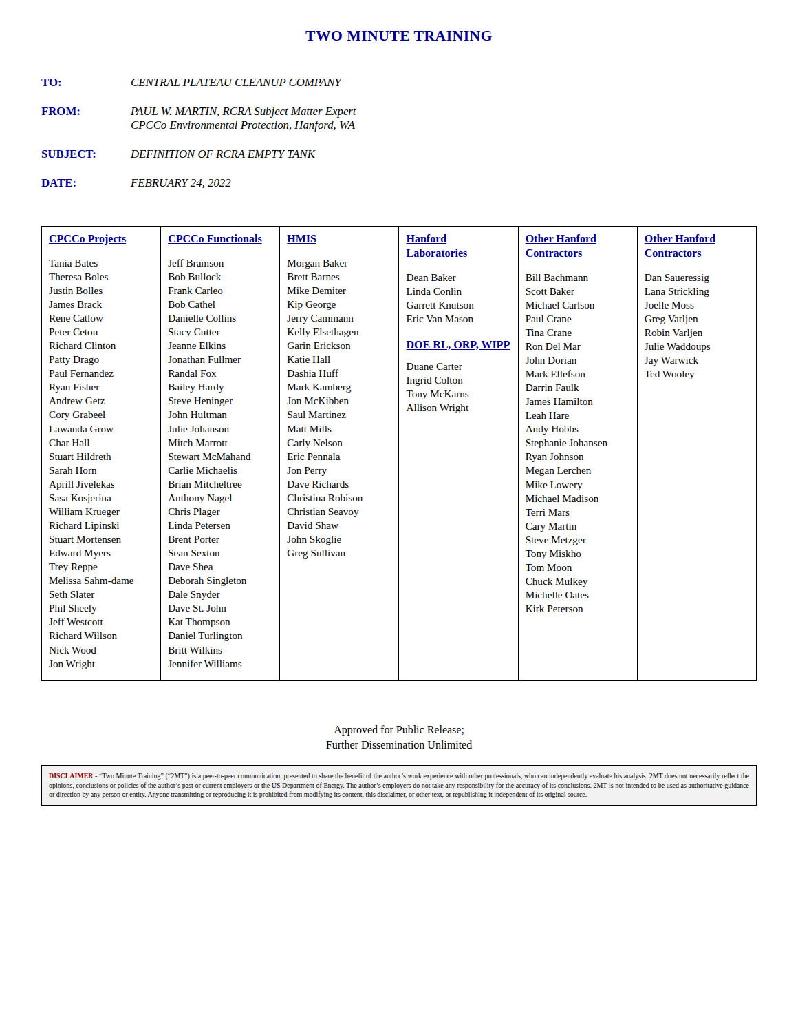TWO MINUTE TRAINING
| TO: | CENTRAL PLATEAU CLEANUP COMPANY |
| FROM: | PAUL W. MARTIN, RCRA Subject Matter Expert CPCCo Environmental Protection, Hanford, WA |
| SUBJECT: | DEFINITION OF RCRA EMPTY TANK |
| DATE: | FEBRUARY 24, 2022 |
| CPCCo Projects Tania Bates Theresa Boles Justin Bolles James Brack Rene Catlow Peter Ceton Richard Clinton Patty Drago Paul Fernandez Ryan Fisher Andrew Getz Cory Grabeel Lawanda Grow Char Hall Stuart Hildreth Sarah Horn Aprill Jivelekas Sasa Kosjerina William Krueger Richard Lipinski Stuart Mortensen Edward Myers Trey Reppe Melissa Sahm-dame Seth Slater Phil Sheely Jeff Westcott Richard Willson Nick Wood Jon Wright | CPCCo Functionals Jeff Bramson Bob Bullock Frank Carleo Bob Cathel Danielle Collins Stacy Cutter Jeanne Elkins Jonathan Fullmer Randal Fox Bailey Hardy Steve Heninger John Hultman Julie Johanson Mitch Marrott Stewart McMahand Carlie Michaelis Brian Mitcheltree Anthony Nagel Chris Plager Linda Petersen Brent Porter Sean Sexton Dave Shea Deborah Singleton Dale Snyder Dave St. John Kat Thompson Daniel Turlington Britt Wilkins Jennifer Williams | HMIS Morgan Baker Brett Barnes Mike Demiter Kip George Jerry Cammann Kelly Elsethagen Garin Erickson Katie Hall Dashia Huff Mark Kamberg Jon McKibben Saul Martinez Matt Mills Carly Nelson Eric Pennala Jon Perry Dave Richards Christina Robison Christian Seavoy David Shaw John Skoglie Greg Sullivan | Hanford Laboratories Dean Baker Linda Conlin Garrett Knutson Eric Van Mason DOE RL, ORP, WIPP Duane Carter Ingrid Colton Tony McKarns Allison Wright | Other Hanford Contractors Bill Bachmann Scott Baker Michael Carlson Paul Crane Tina Crane Ron Del Mar John Dorian Mark Ellefson Darrin Faulk James Hamilton Leah Hare Andy Hobbs Stephanie Johansen Ryan Johnson Megan Lerchen Mike Lowery Michael Madison Terri Mars Cary Martin Steve Metzger Tony Miskho Tom Moon Chuck Mulkey Michelle Oates Kirk Peterson | Other Hanford Contractors Dan Saueressig Lana Strickling Joelle Moss Greg Varljen Robin Varljen Julie Waddoups Jay Warwick Ted Wooley |
Approved for Public Release;
Further Dissemination Unlimited
DISCLAIMER - “Two Minute Training” (“2MT”) is a peer-to-peer communication, presented to share the benefit of the author’s work experience with other professionals, who can independently evaluate his analysis. 2MT does not necessarily reflect the opinions, conclusions or policies of the author’s past or current employers or the US Department of Energy. The author’s employers do not take any responsibility for the accuracy of its conclusions. 2MT is not intended to be used as authoritative guidance or direction by any person or entity. Anyone transmitting or reproducing it is prohibited from modifying its content, this disclaimer, or other text, or republishing it independent of its original source.